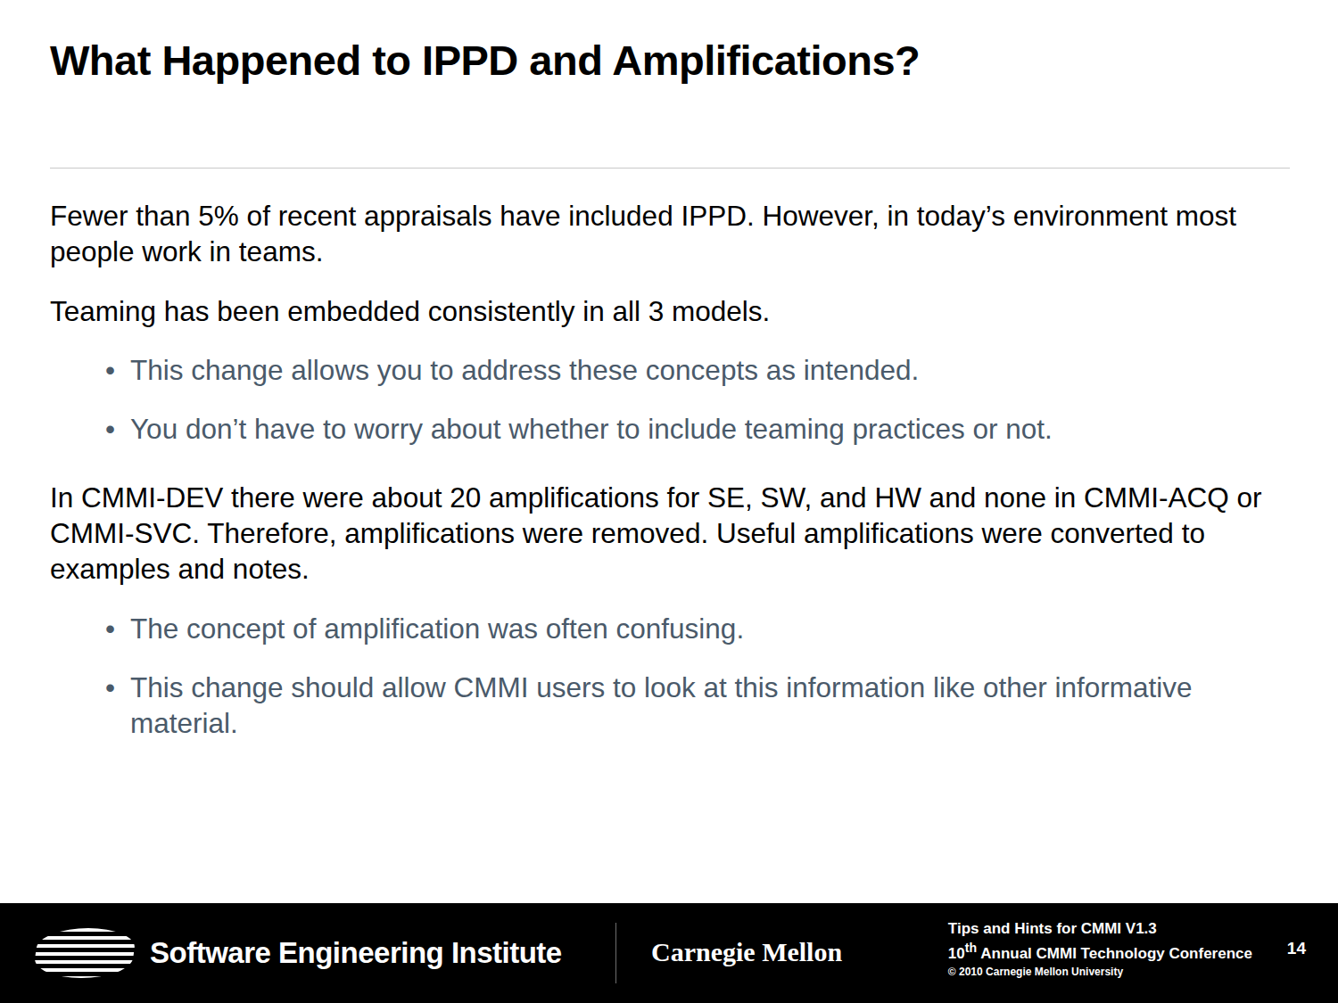What Happened to IPPD and Amplifications?
Fewer than 5% of recent appraisals have included IPPD. However, in today’s environment most people work in teams.
Teaming has been embedded consistently in all 3 models.
This change allows you to address these concepts as intended.
You don’t have to worry about whether to include teaming practices or not.
In CMMI-DEV there were about 20 amplifications for SE, SW, and HW and none in CMMI-ACQ or CMMI-SVC. Therefore, amplifications were removed. Useful amplifications were converted to examples and notes.
The concept of amplification was often confusing.
This change should allow CMMI users to look at this information like other informative material.
Software Engineering Institute
Carnegie Mellon
Tips and Hints for CMMI V1.3
10th Annual CMMI Technology Conference
© 2010 Carnegie Mellon University
14